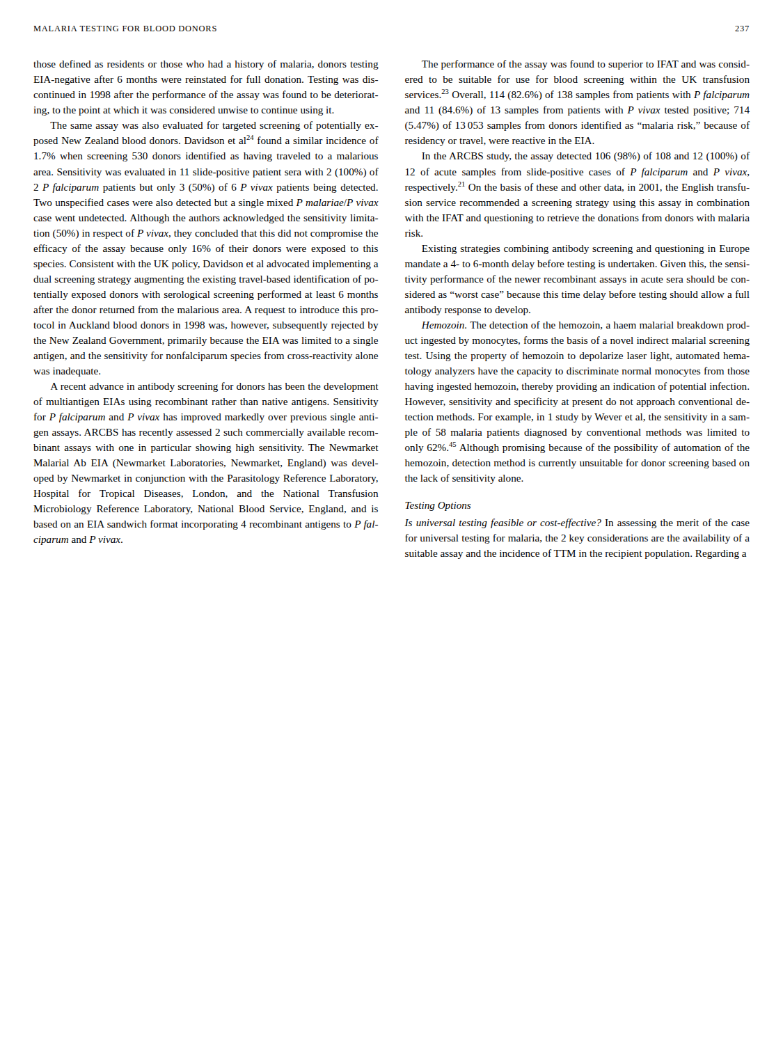Malaria testing for blood donors 237
those defined as residents or those who had a history of malaria, donors testing EIA-negative after 6 months were reinstated for full donation. Testing was discontinued in 1998 after the performance of the assay was found to be deteriorating, to the point at which it was considered unwise to continue using it.
The same assay was also evaluated for targeted screening of potentially exposed New Zealand blood donors. Davidson et al24 found a similar incidence of 1.7% when screening 530 donors identified as having traveled to a malarious area. Sensitivity was evaluated in 11 slide-positive patient sera with 2 (100%) of 2 P falciparum patients but only 3 (50%) of 6 P vivax patients being detected. Two unspecified cases were also detected but a single mixed P malariae/P vivax case went undetected. Although the authors acknowledged the sensitivity limitation (50%) in respect of P vivax, they concluded that this did not compromise the efficacy of the assay because only 16% of their donors were exposed to this species. Consistent with the UK policy, Davidson et al advocated implementing a dual screening strategy augmenting the existing travel-based identification of potentially exposed donors with serological screening performed at least 6 months after the donor returned from the malarious area. A request to introduce this protocol in Auckland blood donors in 1998 was, however, subsequently rejected by the New Zealand Government, primarily because the EIA was limited to a single antigen, and the sensitivity for nonfalciparum species from cross-reactivity alone was inadequate.
A recent advance in antibody screening for donors has been the development of multiantigen EIAs using recombinant rather than native antigens. Sensitivity for P falciparum and P vivax has improved markedly over previous single antigen assays. ARCBS has recently assessed 2 such commercially available recombinant assays with one in particular showing high sensitivity. The Newmarket Malarial Ab EIA (Newmarket Laboratories, Newmarket, England) was developed by Newmarket in conjunction with the Parasitology Reference Laboratory, Hospital for Tropical Diseases, London, and the National Transfusion Microbiology Reference Laboratory, National Blood Service, England, and is based on an EIA sandwich format incorporating 4 recombinant antigens to P falciparum and P vivax.
The performance of the assay was found to superior to IFAT and was considered to be suitable for use for blood screening within the UK transfusion services.23 Overall, 114 (82.6%) of 138 samples from patients with P falciparum and 11 (84.6%) of 13 samples from patients with P vivax tested positive; 714 (5.47%) of 13 053 samples from donors identified as “malaria risk,” because of residency or travel, were reactive in the EIA.
In the ARCBS study, the assay detected 106 (98%) of 108 and 12 (100%) of 12 of acute samples from slide-positive cases of P falciparum and P vivax, respectively.21 On the basis of these and other data, in 2001, the English transfusion service recommended a screening strategy using this assay in combination with the IFAT and questioning to retrieve the donations from donors with malaria risk.
Existing strategies combining antibody screening and questioning in Europe mandate a 4- to 6-month delay before testing is undertaken. Given this, the sensitivity performance of the newer recombinant assays in acute sera should be considered as “worst case” because this time delay before testing should allow a full antibody response to develop.
Hemozoin. The detection of the hemozoin, a haem malarial breakdown product ingested by monocytes, forms the basis of a novel indirect malarial screening test. Using the property of hemozoin to depolarize laser light, automated hematology analyzers have the capacity to discriminate normal monocytes from those having ingested hemozoin, thereby providing an indication of potential infection. However, sensitivity and specificity at present do not approach conventional detection methods. For example, in 1 study by Wever et al, the sensitivity in a sample of 58 malaria patients diagnosed by conventional methods was limited to only 62%.45 Although promising because of the possibility of automation of the hemozoin, detection method is currently unsuitable for donor screening based on the lack of sensitivity alone.
Testing Options
Is universal testing feasible or cost-effective? In assessing the merit of the case for universal testing for malaria, the 2 key considerations are the availability of a suitable assay and the incidence of TTM in the recipient population. Regarding a